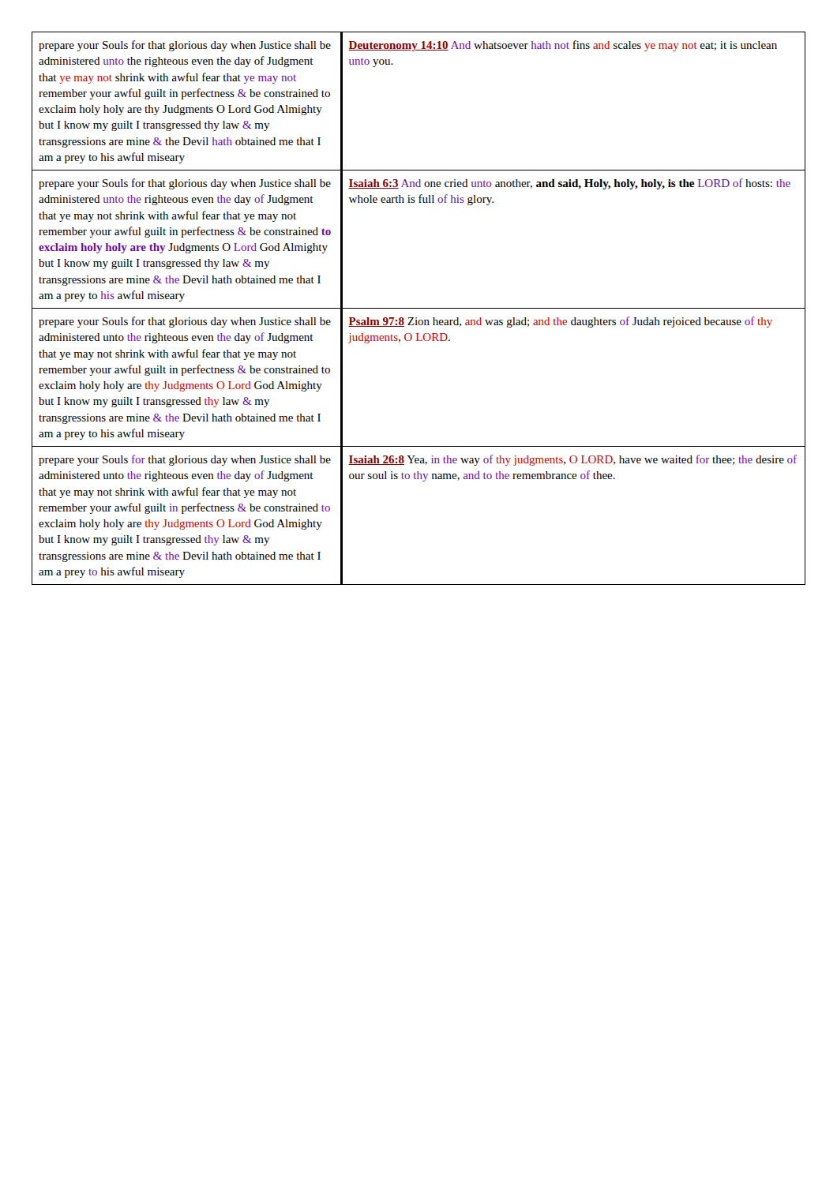| prepare your Souls for that glorious day when Justice shall be administered unto the righteous even the day of Judgment that ye may not shrink with awful fear that ye may not remember your awful guilt in perfectness & be constrained to exclaim holy holy are thy Judgments O Lord God Almighty but I know my guilt I transgressed thy law & my transgressions are mine & the Devil hath obtained me that I am a prey to his awful miseary | Deuteronomy 14:10 And whatsoever hath not fins and scales ye may not eat; it is unclean unto you. |
| prepare your Souls for that glorious day when Justice shall be administered unto the righteous even the day of Judgment that ye may not shrink with awful fear that ye may not remember your awful guilt in perfectness & be constrained to exclaim holy holy are thy Judgments O Lord God Almighty but I know my guilt I transgressed thy law & my transgressions are mine & the Devil hath obtained me that I am a prey to his awful miseary | Isaiah 6:3 And one cried unto another, and said, Holy, holy, holy, is the LORD of hosts: the whole earth is full of his glory. |
| prepare your Souls for that glorious day when Justice shall be administered unto the righteous even the day of Judgment that ye may not shrink with awful fear that ye may not remember your awful guilt in perfectness & be constrained to exclaim holy holy are thy Judgments O Lord God Almighty but I know my guilt I transgressed thy law & my transgressions are mine & the Devil hath obtained me that I am a prey to his awful miseary | Psalm 97:8 Zion heard, and was glad; and the daughters of Judah rejoiced because of thy judgments , O LORD . |
| prepare your Souls for that glorious day when Justice shall be administered unto the righteous even the day of Judgment that ye may not shrink with awful fear that ye may not remember your awful guilt in perfectness & be constrained to exclaim holy holy are thy Judgments O Lord God Almighty but I know my guilt I transgressed thy law & my transgressions are mine & the Devil hath obtained me that I am a prey to his awful miseary | Isaiah 26:8 Yea, in the way of thy judgments , O LORD , have we waited for thee; the desire of our soul is to thy name, and to the remembrance of thee. |